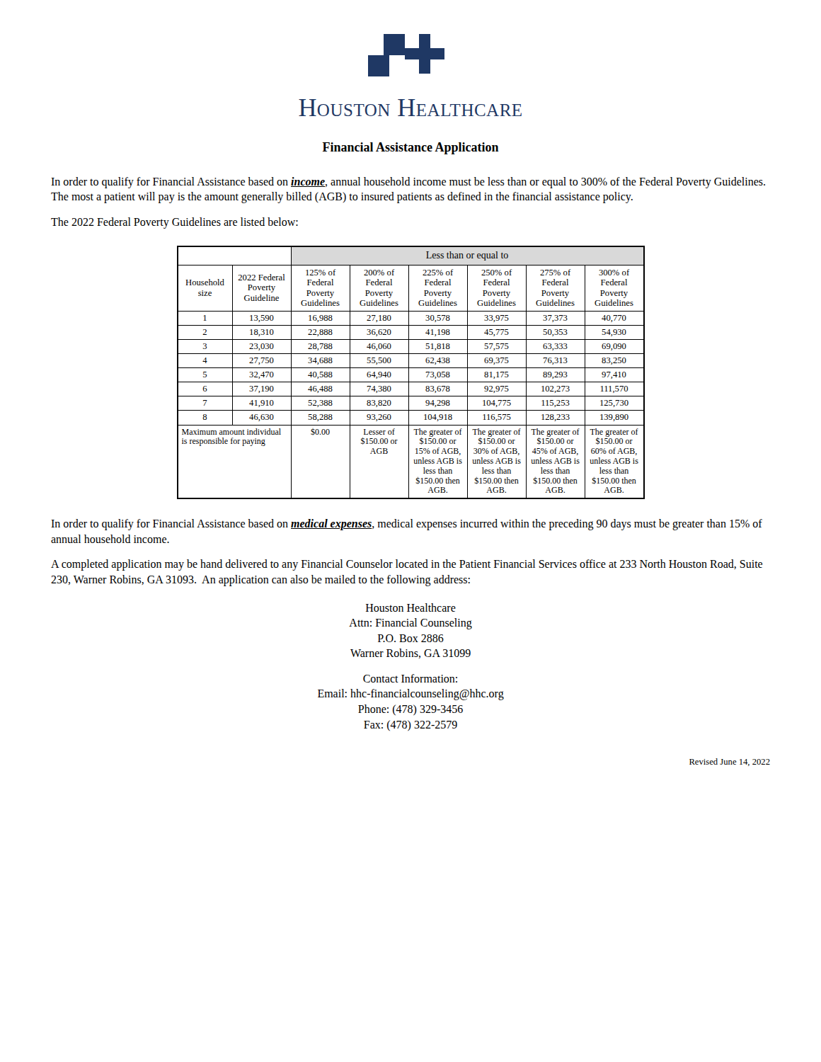Houston Healthcare
Financial Assistance Application
In order to qualify for Financial Assistance based on income, annual household income must be less than or equal to 300% of the Federal Poverty Guidelines. The most a patient will pay is the amount generally billed (AGB) to insured patients as defined in the financial assistance policy.
The 2022 Federal Poverty Guidelines are listed below:
| | Less than or equal to |
| --- | --- |
| Household size | 2022 Federal Poverty Guideline | 125% of Federal Poverty Guidelines | 200% of Federal Poverty Guidelines | 225% of Federal Poverty Guidelines | 250% of Federal Poverty Guidelines | 275% of Federal Poverty Guidelines | 300% of Federal Poverty Guidelines |
| 1 | 13,590 | 16,988 | 27,180 | 30,578 | 33,975 | 37,373 | 40,770 |
| 2 | 18,310 | 22,888 | 36,620 | 41,198 | 45,775 | 50,353 | 54,930 |
| 3 | 23,030 | 28,788 | 46,060 | 51,818 | 57,575 | 63,333 | 69,090 |
| 4 | 27,750 | 34,688 | 55,500 | 62,438 | 69,375 | 76,313 | 83,250 |
| 5 | 32,470 | 40,588 | 64,940 | 73,058 | 81,175 | 89,293 | 97,410 |
| 6 | 37,190 | 46,488 | 74,380 | 83,678 | 92,975 | 102,273 | 111,570 |
| 7 | 41,910 | 52,388 | 83,820 | 94,298 | 104,775 | 115,253 | 125,730 |
| 8 | 46,630 | 58,288 | 93,260 | 104,918 | 116,575 | 128,233 | 139,890 |
| Maximum amount individual is responsible for paying | $0.00 | Lesser of $150.00 or AGB | The greater of $150.00 or 15% of AGB, unless AGB is less than $150.00 then AGB. | The greater of $150.00 or 30% of AGB, unless AGB is less than $150.00 then AGB. | The greater of $150.00 or 45% of AGB, unless AGB is less than $150.00 then AGB. | The greater of $150.00 or 60% of AGB, unless AGB is less than $150.00 then AGB. |
In order to qualify for Financial Assistance based on medical expenses, medical expenses incurred within the preceding 90 days must be greater than 15% of annual household income.
A completed application may be hand delivered to any Financial Counselor located in the Patient Financial Services office at 233 North Houston Road, Suite 230, Warner Robins, GA 31093. An application can also be mailed to the following address:
Houston Healthcare
Attn: Financial Counseling
P.O. Box 2886
Warner Robins, GA 31099
Contact Information:
Email: hhc-financialcounseling@hhc.org
Phone: (478) 329-3456
Fax: (478) 322-2579
Revised June 14, 2022